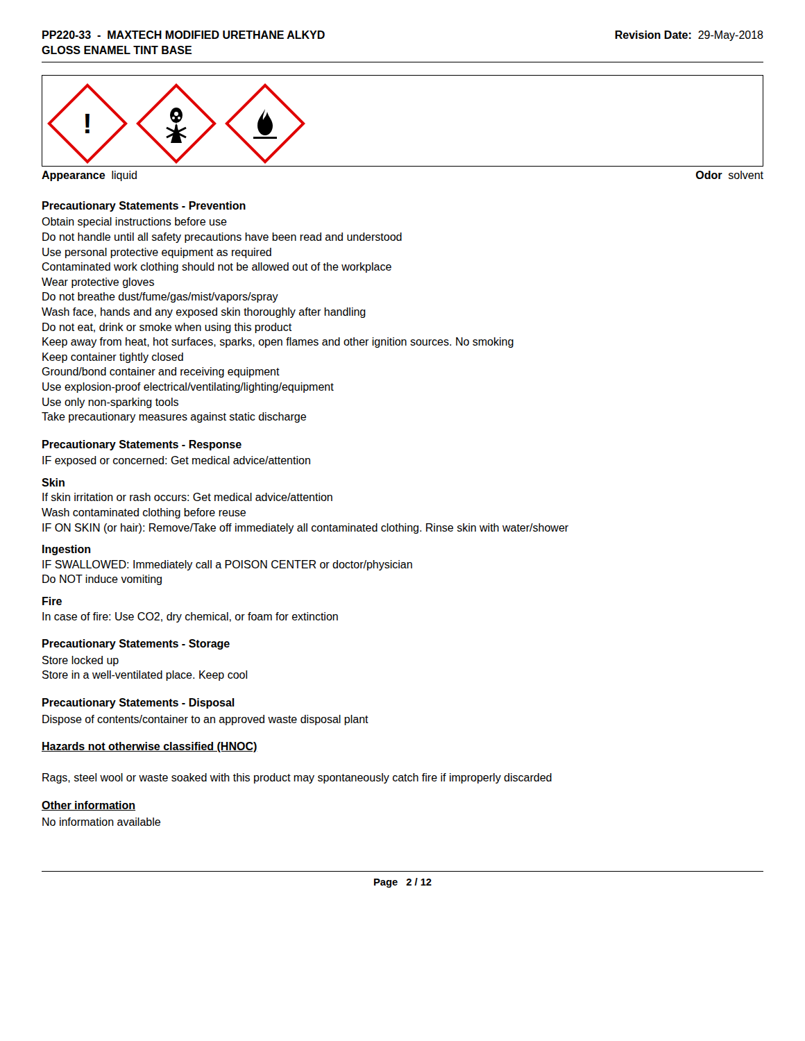PP220-33 - MAXTECH MODIFIED URETHANE ALKYD
GLOSS ENAMEL TINT BASE
Revision Date: 29-May-2018
!
Appearance liquid
Odor solvent
Precautionary Statements - Prevention
Obtain special instructions before use
Do not handle until all safety precautions have been read and understood
Use personal protective equipment as required
Contaminated work clothing should not be allowed out of the workplace
Wear protective gloves
Do not breathe dust/fume/gas/mist/vapors/spray
Wash face, hands and any exposed skin thoroughly after handling
Do not eat, drink or smoke when using this product
Keep away from heat, hot surfaces, sparks, open flames and other ignition sources. No smoking
Keep container tightly closed
Ground/bond container and receiving equipment
Use explosion-proof electrical/ventilating/lighting/equipment
Use only non-sparking tools
Take precautionary measures against static discharge
Precautionary Statements - Response
IF exposed or concerned: Get medical advice/attention
Skin
If skin irritation or rash occurs: Get medical advice/attention
Wash contaminated clothing before reuse
IF ON SKIN (or hair): Remove/Take off immediately all contaminated clothing. Rinse skin with water/shower
Ingestion
IF SWALLOWED: Immediately call a POISON CENTER or doctor/physician
Do NOT induce vomiting
Fire
In case of fire: Use CO2, dry chemical, or foam for extinction
Precautionary Statements - Storage
Store locked up
Store in a well-ventilated place. Keep cool
Precautionary Statements - Disposal
Dispose of contents/container to an approved waste disposal plant
Hazards not otherwise classified (HNOC)
Rags, steel wool or waste soaked with this product may spontaneously catch fire if improperly discarded
Other information
No information available
Page 2 / 12